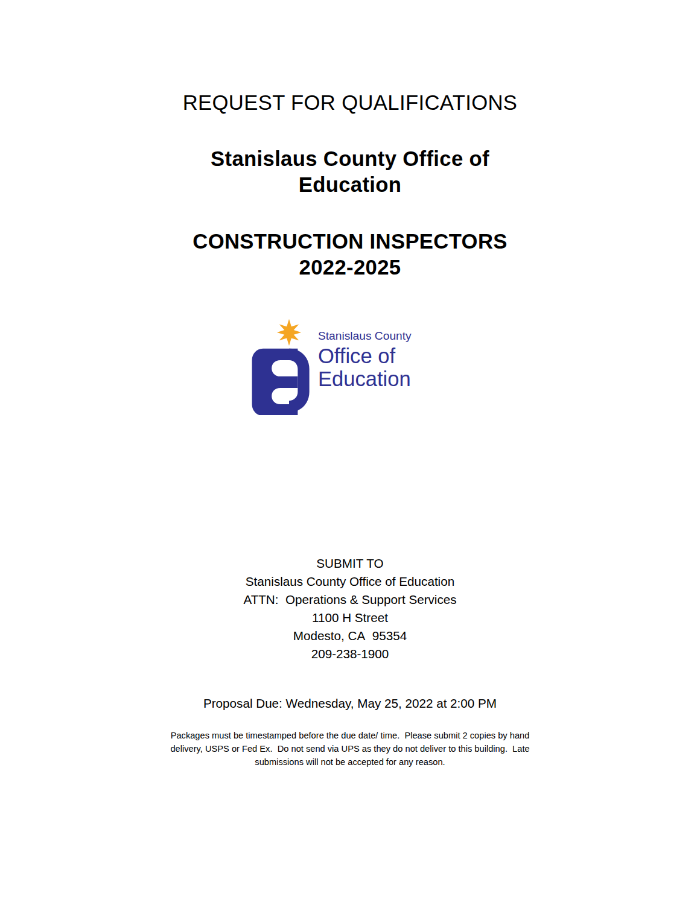REQUEST FOR QUALIFICATIONS
Stanislaus County Office of Education
CONSTRUCTION INSPECTORS
2022-2025
Stanislaus County Office of Education
SUBMIT TO
Stanislaus County Office of Education
ATTN: Operations & Support Services
1100 H Street
Modesto, CA 95354
209-238-1900
Proposal Due: Wednesday, May 25, 2022 at 2:00 PM
Packages must be timestamped before the due date/ time. Please submit 2 copies by hand delivery, USPS or Fed Ex. Do not send via UPS as they do not deliver to this building. Late submissions will not be accepted for any reason.